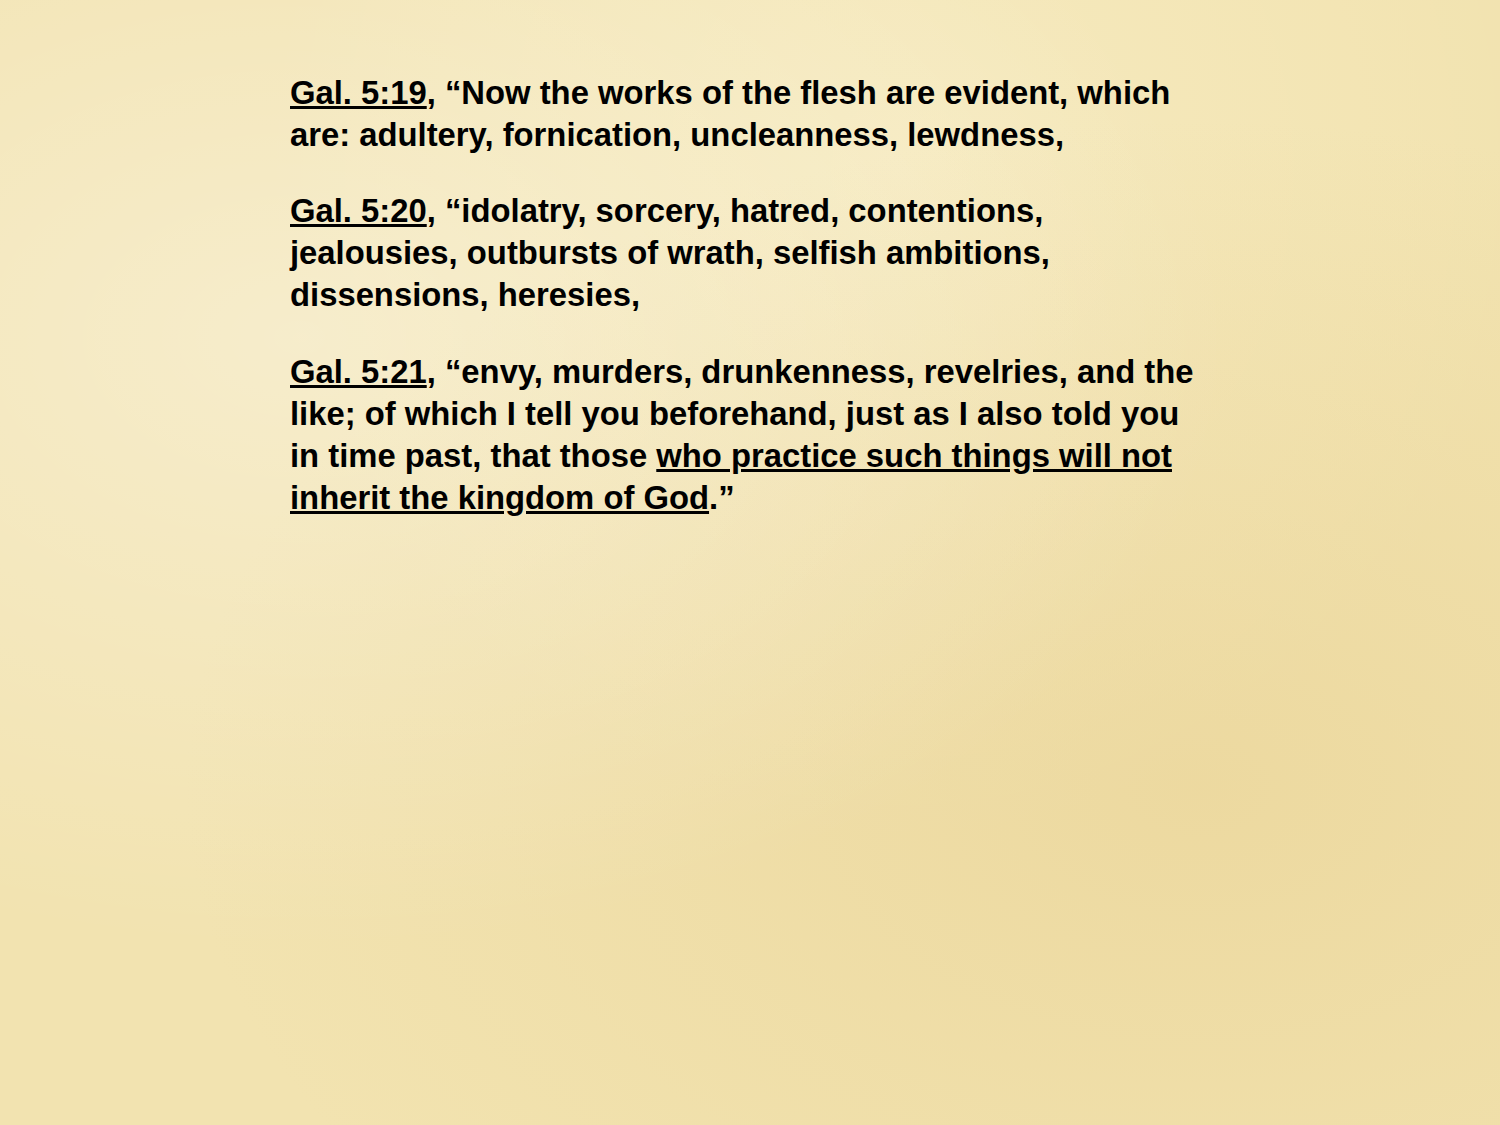Gal. 5:19, “Now the works of the flesh are evident, which are: adultery, fornication, uncleanness, lewdness,
Gal. 5:20, “idolatry, sorcery, hatred, contentions, jealousies, outbursts of wrath, selfish ambitions, dissensions, heresies,
Gal. 5:21, “envy, murders, drunkenness, revelries, and the like; of which I tell you beforehand, just as I also told you in time past, that those who practice such things will not inherit the kingdom of God.”